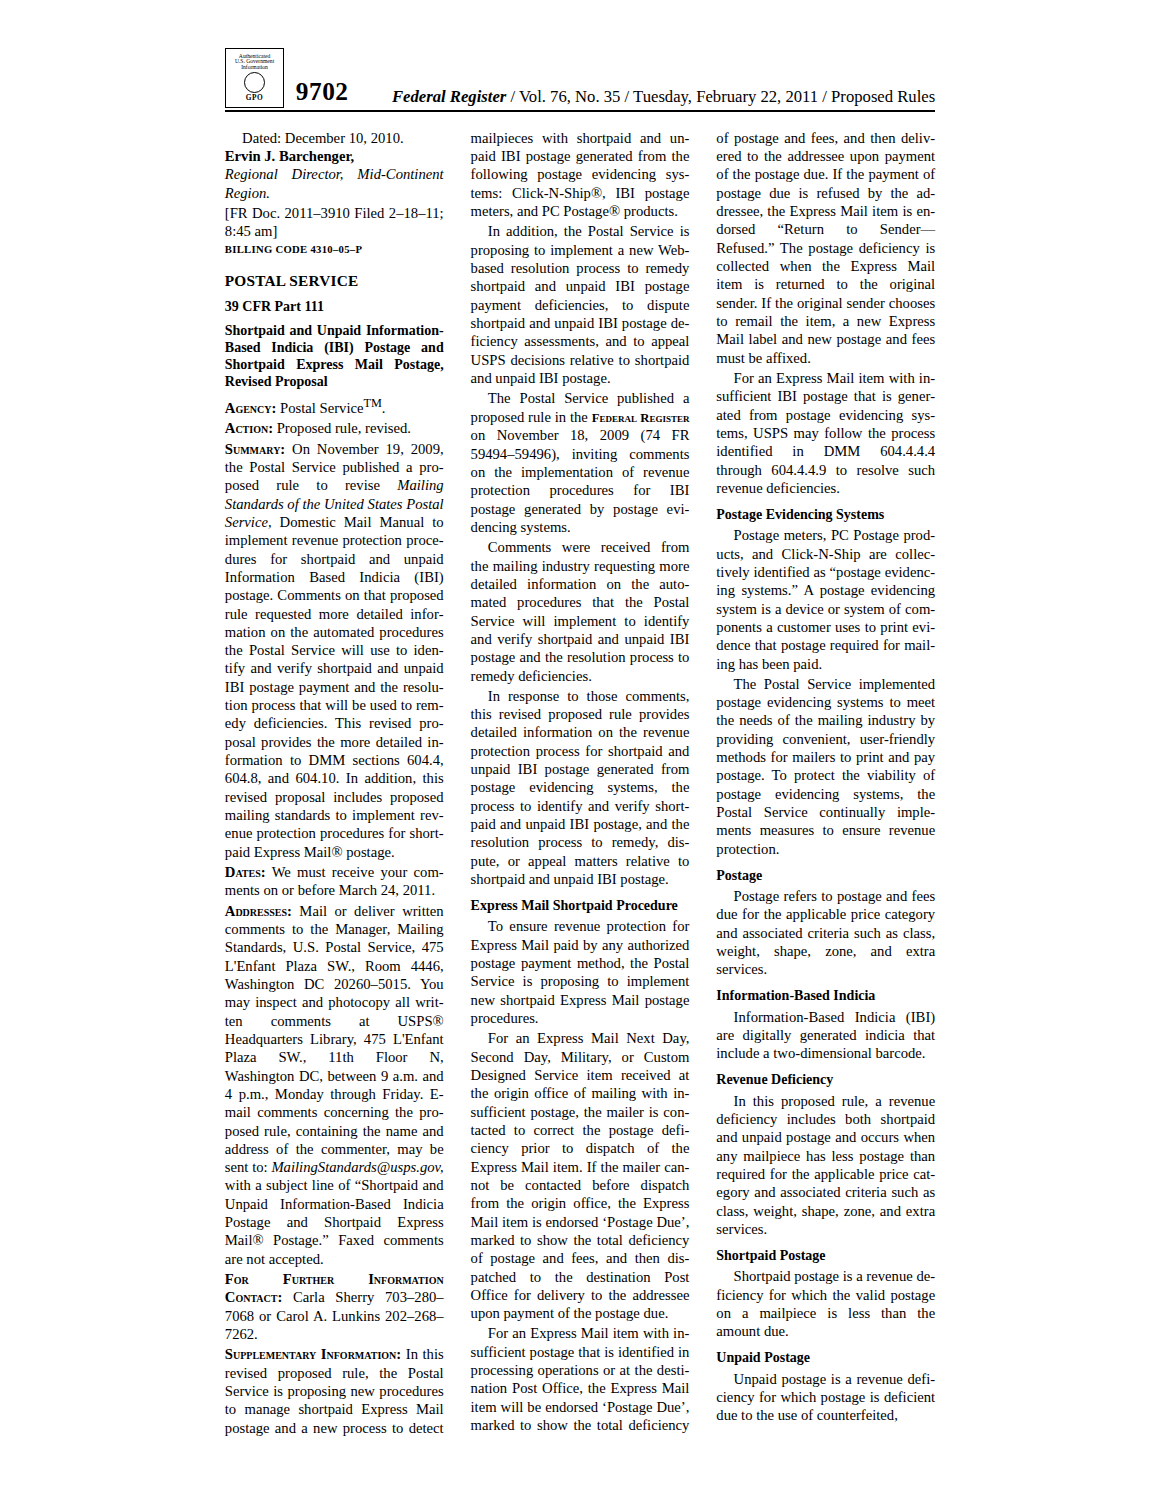Authenticated
U.S. Government
Information
GPO
9702
Federal Register / Vol. 76, No. 35 / Tuesday, February 22, 2011 / Proposed Rules
Dated: December 10, 2010.
Ervin J. Barchenger,
Regional Director, Mid-Continent Region.
[FR Doc. 2011–3910 Filed 2–18–11; 8:45 am]
BILLING CODE 4310–05–P
POSTAL SERVICE
39 CFR Part 111
Shortpaid and Unpaid Information-Based Indicia (IBI) Postage and Shortpaid Express Mail Postage, Revised Proposal
Agency: Postal ServiceTM.
Action: Proposed rule, revised.
Summary: On November 19, 2009, the Postal Service published a proposed rule to revise Mailing Standards of the United States Postal Service, Domestic Mail Manual to implement revenue protection procedures for shortpaid and unpaid Information Based Indicia (IBI) postage. Comments on that proposed rule requested more detailed information on the automated procedures the Postal Service will use to identify and verify shortpaid and unpaid IBI postage payment and the resolution process that will be used to remedy deficiencies. This revised proposal provides the more detailed information to DMM sections 604.4, 604.8, and 604.10. In addition, this revised proposal includes proposed mailing standards to implement revenue protection procedures for shortpaid Express Mail® postage.
Dates: We must receive your comments on or before March 24, 2011.
Addresses: Mail or deliver written comments to the Manager, Mailing Standards, U.S. Postal Service, 475 L'Enfant Plaza SW., Room 4446, Washington DC 20260–5015. You may inspect and photocopy all written comments at USPS® Headquarters Library, 475 L'Enfant Plaza SW., 11th Floor N, Washington DC, between 9 a.m. and 4 p.m., Monday through Friday. E-mail comments concerning the proposed rule, containing the name and address of the commenter, may be sent to: MailingStandards@usps.gov, with a subject line of “Shortpaid and Unpaid Information-Based Indicia Postage and Shortpaid Express Mail® Postage.” Faxed comments are not accepted.
For Further Information Contact: Carla Sherry 703–280–7068 or Carol A. Lunkins 202–268–7262.
Supplementary Information: In this revised proposed rule, the Postal Service is proposing new procedures to manage shortpaid Express Mail postage and a new process to detect mailpieces with shortpaid and unpaid IBI postage generated from the following postage evidencing systems: Click-N-Ship®, IBI postage meters, and PC Postage® products.
In addition, the Postal Service is proposing to implement a new Web-based resolution process to remedy shortpaid and unpaid IBI postage payment deficiencies, to dispute shortpaid and unpaid IBI postage deficiency assessments, and to appeal USPS decisions relative to shortpaid and unpaid IBI postage.
The Postal Service published a proposed rule in the Federal Register on November 18, 2009 (74 FR 59494–59496), inviting comments on the implementation of revenue protection procedures for IBI postage generated by postage evidencing systems.
Comments were received from the mailing industry requesting more detailed information on the automated procedures that the Postal Service will implement to identify and verify shortpaid and unpaid IBI postage and the resolution process to remedy deficiencies.
In response to those comments, this revised proposed rule provides detailed information on the revenue protection process for shortpaid and unpaid IBI postage generated from postage evidencing systems, the process to identify and verify shortpaid and unpaid IBI postage, and the resolution process to remedy, dispute, or appeal matters relative to shortpaid and unpaid IBI postage.
Express Mail Shortpaid Procedure
To ensure revenue protection for Express Mail paid by any authorized postage payment method, the Postal Service is proposing to implement new shortpaid Express Mail postage procedures.
For an Express Mail Next Day, Second Day, Military, or Custom Designed Service item received at the origin office of mailing with insufficient postage, the mailer is contacted to correct the postage deficiency prior to dispatch of the Express Mail item. If the mailer cannot be contacted before dispatch from the origin office, the Express Mail item is endorsed ‘Postage Due’, marked to show the total deficiency of postage and fees, and then dispatched to the destination Post Office for delivery to the addressee upon payment of the postage due.
For an Express Mail item with insufficient postage that is identified in processing operations or at the destination Post Office, the Express Mail item will be endorsed ‘Postage Due’, marked to show the total deficiency of postage and fees, and then delivered to the addressee upon payment of the postage due. If the payment of postage due is refused by the addressee, the Express Mail item is endorsed “Return to Sender—Refused.” The postage deficiency is collected when the Express Mail item is returned to the original sender. If the original sender chooses to remail the item, a new Express Mail label and new postage and fees must be affixed.
For an Express Mail item with insufficient IBI postage that is generated from postage evidencing systems, USPS may follow the process identified in DMM 604.4.4.4 through 604.4.4.9 to resolve such revenue deficiencies.
Postage Evidencing Systems
Postage meters, PC Postage products, and Click-N-Ship are collectively identified as “postage evidencing systems.” A postage evidencing system is a device or system of components a customer uses to print evidence that postage required for mailing has been paid.
The Postal Service implemented postage evidencing systems to meet the needs of the mailing industry by providing convenient, user-friendly methods for mailers to print and pay postage. To protect the viability of postage evidencing systems, the Postal Service continually implements measures to ensure revenue protection.
Postage
Postage refers to postage and fees due for the applicable price category and associated criteria such as class, weight, shape, zone, and extra services.
Information-Based Indicia
Information-Based Indicia (IBI) are digitally generated indicia that include a two-dimensional barcode.
Revenue Deficiency
In this proposed rule, a revenue deficiency includes both shortpaid and unpaid postage and occurs when any mailpiece has less postage than required for the applicable price category and associated criteria such as class, weight, shape, zone, and extra services.
Shortpaid Postage
Shortpaid postage is a revenue deficiency for which the valid postage on a mailpiece is less than the amount due.
Unpaid Postage
Unpaid postage is a revenue deficiency for which postage is deficient due to the use of counterfeited,